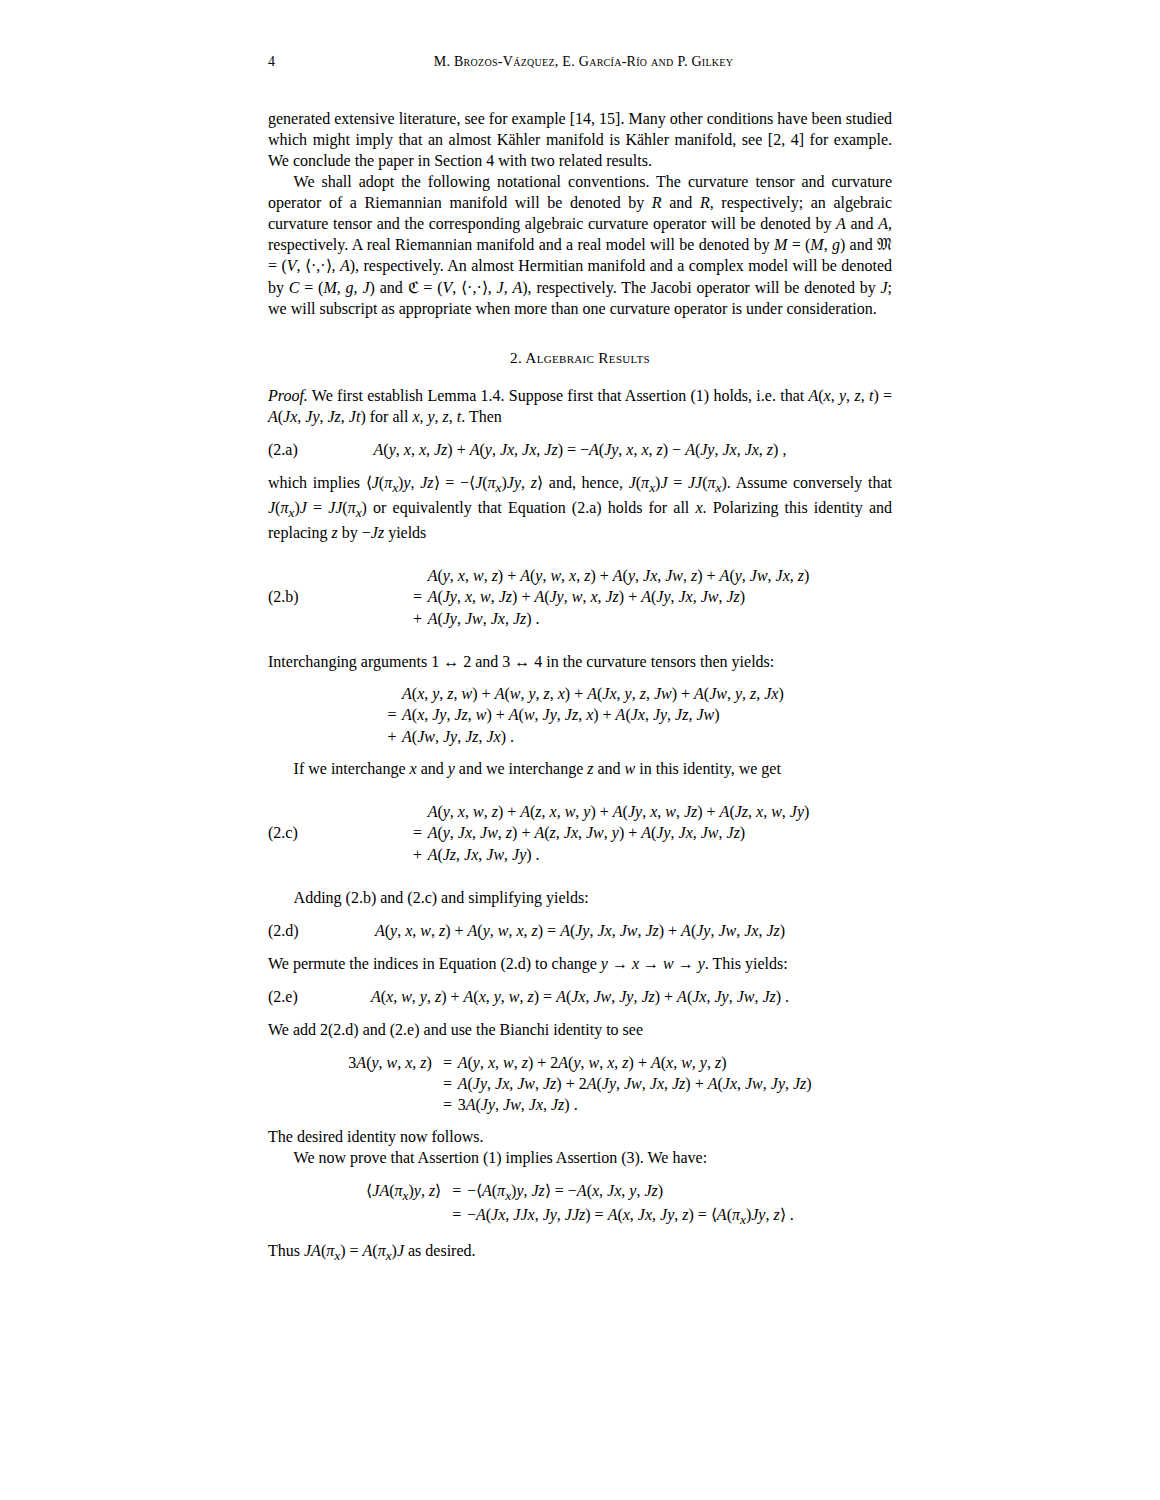4 M. Brozos-Vázquez, E. García-Río and P. Gilkey
generated extensive literature, see for example [14, 15]. Many other conditions have been studied which might imply that an almost Kähler manifold is Kähler manifold, see [2, 4] for example. We conclude the paper in Section 4 with two related results.
We shall adopt the following notational conventions. The curvature tensor and curvature operator of a Riemannian manifold will be denoted by R and R, respectively; an algebraic curvature tensor and the corresponding algebraic curvature operator will be denoted by A and A, respectively. A real Riemannian manifold and a real model will be denoted by M = (M, g) and 𝔐 = (V, ⟨·,·⟩, A), respectively. An almost Hermitian manifold and a complex model will be denoted by C = (M, g, J) and ℭ = (V, ⟨·,·⟩, J, A), respectively. The Jacobi operator will be denoted by J; we will subscript as appropriate when more than one curvature operator is under consideration.
2. Algebraic Results
Proof. We first establish Lemma 1.4. Suppose first that Assertion (1) holds, i.e. that A(x, y, z, t) = A(Jx, Jy, Jz, Jt) for all x, y, z, t. Then
(2.a)
A(y, x, x, Jz) + A(y, Jx, Jx, Jz) = −A(Jy, x, x, z) − A(Jy, Jx, Jx, z) ,
which implies ⟨J(πx)y, Jz⟩ = −⟨J(πx)Jy, z⟩ and, hence, J(πx)J = JJ(πx). Assume conversely that J(πx)J = JJ(πx) or equivalently that Equation (2.a) holds for all x. Polarizing this identity and replacing z by −Jz yields
(2.b)
A(y, x, w, z) + A(y, w, x, z) + A(y, Jx, Jw, z) + A(y, Jw, Jx, z)
=
A(Jy, x, w, Jz) + A(Jy, w, x, Jz) + A(Jy, Jx, Jw, Jz)
+
A(Jy, Jw, Jx, Jz) .
Interchanging arguments 1 ↔ 2 and 3 ↔ 4 in the curvature tensors then yields:
A(x, y, z, w) + A(w, y, z, x) + A(Jx, y, z, Jw) + A(Jw, y, z, Jx)
=
A(x, Jy, Jz, w) + A(w, Jy, Jz, x) + A(Jx, Jy, Jz, Jw)
+
A(Jw, Jy, Jz, Jx) .
If we interchange x and y and we interchange z and w in this identity, we get
(2.c)
A(y, x, w, z) + A(z, x, w, y) + A(Jy, x, w, Jz) + A(Jz, x, w, Jy)
=
A(y, Jx, Jw, z) + A(z, Jx, Jw, y) + A(Jy, Jx, Jw, Jz)
+
A(Jz, Jx, Jw, Jy) .
Adding (2.b) and (2.c) and simplifying yields:
(2.d)
A(y, x, w, z) + A(y, w, x, z) = A(Jy, Jx, Jw, Jz) + A(Jy, Jw, Jx, Jz)
We permute the indices in Equation (2.d) to change y → x → w → y. This yields:
(2.e)
A(x, w, y, z) + A(x, y, w, z) = A(Jx, Jw, Jy, Jz) + A(Jx, Jy, Jw, Jz) .
We add 2(2.d) and (2.e) and use the Bianchi identity to see
3A(y, w, x, z)
=
A(y, x, w, z) + 2A(y, w, x, z) + A(x, w, y, z)
=
A(Jy, Jx, Jw, Jz) + 2A(Jy, Jw, Jx, Jz) + A(Jx, Jw, Jy, Jz)
=
3A(Jy, Jw, Jx, Jz) .
The desired identity now follows.
We now prove that Assertion (1) implies Assertion (3). We have:
⟨JA(πx)y, z⟩
=
−⟨A(πx)y, Jz⟩ = −A(x, Jx, y, Jz)
=
−A(Jx, JJx, Jy, JJz) = A(x, Jx, Jy, z) = ⟨A(πx)Jy, z⟩ .
Thus JA(πx) = A(πx)J as desired.